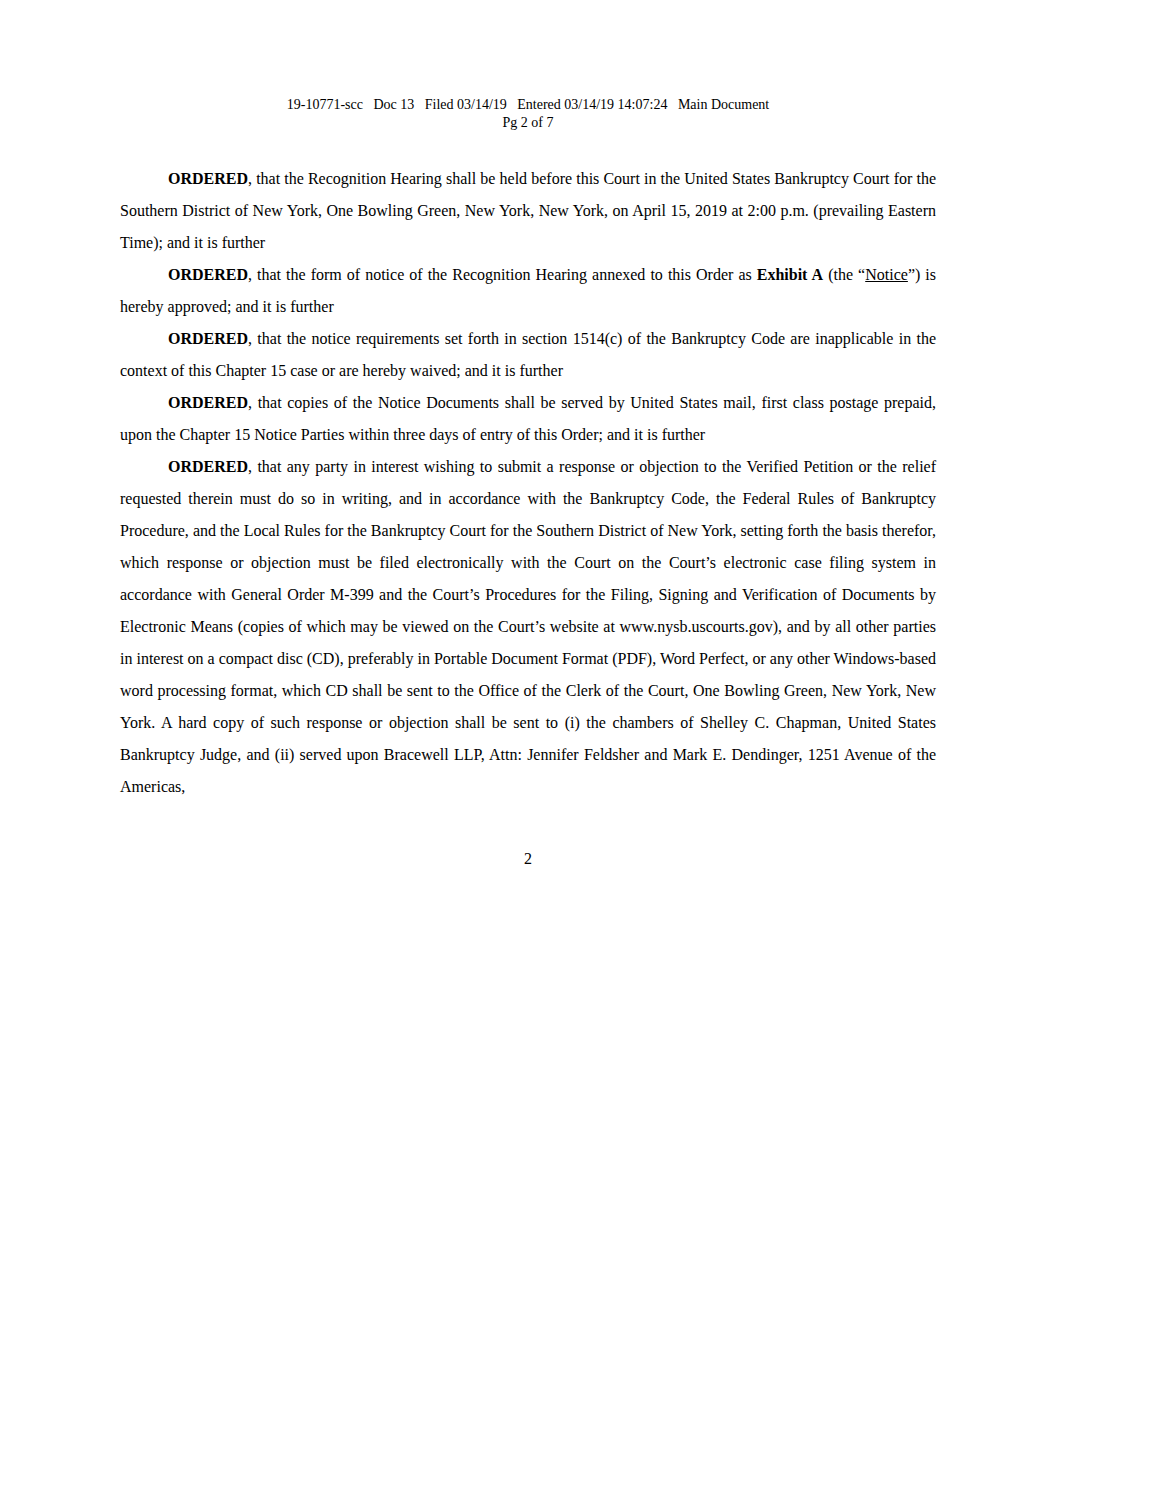19-10771-scc Doc 13 Filed 03/14/19 Entered 03/14/19 14:07:24 Main Document
Pg 2 of 7
ORDERED, that the Recognition Hearing shall be held before this Court in the United States Bankruptcy Court for the Southern District of New York, One Bowling Green, New York, New York, on April 15, 2019 at 2:00 p.m. (prevailing Eastern Time); and it is further
ORDERED, that the form of notice of the Recognition Hearing annexed to this Order as Exhibit A (the “Notice”) is hereby approved; and it is further
ORDERED, that the notice requirements set forth in section 1514(c) of the Bankruptcy Code are inapplicable in the context of this Chapter 15 case or are hereby waived; and it is further
ORDERED, that copies of the Notice Documents shall be served by United States mail, first class postage prepaid, upon the Chapter 15 Notice Parties within three days of entry of this Order; and it is further
ORDERED, that any party in interest wishing to submit a response or objection to the Verified Petition or the relief requested therein must do so in writing, and in accordance with the Bankruptcy Code, the Federal Rules of Bankruptcy Procedure, and the Local Rules for the Bankruptcy Court for the Southern District of New York, setting forth the basis therefor, which response or objection must be filed electronically with the Court on the Court’s electronic case filing system in accordance with General Order M-399 and the Court’s Procedures for the Filing, Signing and Verification of Documents by Electronic Means (copies of which may be viewed on the Court’s website at www.nysb.uscourts.gov), and by all other parties in interest on a compact disc (CD), preferably in Portable Document Format (PDF), Word Perfect, or any other Windows-based word processing format, which CD shall be sent to the Office of the Clerk of the Court, One Bowling Green, New York, New York. A hard copy of such response or objection shall be sent to (i) the chambers of Shelley C. Chapman, United States Bankruptcy Judge, and (ii) served upon Bracewell LLP, Attn: Jennifer Feldsher and Mark E. Dendinger, 1251 Avenue of the Americas,
2